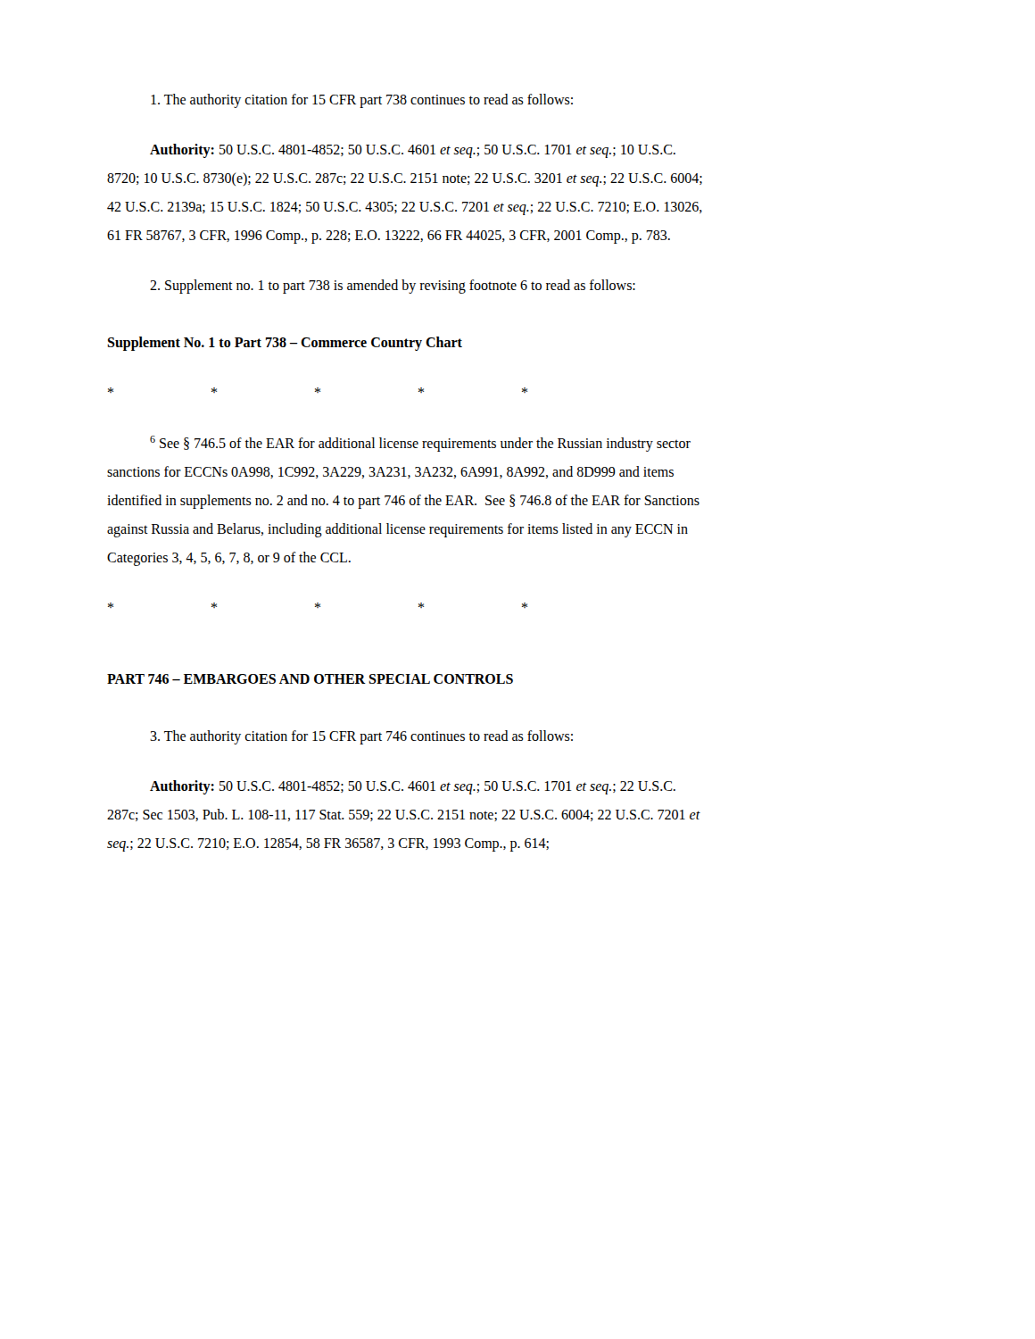1. The authority citation for 15 CFR part 738 continues to read as follows:
Authority: 50 U.S.C. 4801-4852; 50 U.S.C. 4601 et seq.; 50 U.S.C. 1701 et seq.; 10 U.S.C. 8720; 10 U.S.C. 8730(e); 22 U.S.C. 287c; 22 U.S.C. 2151 note; 22 U.S.C. 3201 et seq.; 22 U.S.C. 6004; 42 U.S.C. 2139a; 15 U.S.C. 1824; 50 U.S.C. 4305; 22 U.S.C. 7201 et seq.; 22 U.S.C. 7210; E.O. 13026, 61 FR 58767, 3 CFR, 1996 Comp., p. 228; E.O. 13222, 66 FR 44025, 3 CFR, 2001 Comp., p. 783.
2. Supplement no. 1 to part 738 is amended by revising footnote 6 to read as follows:
Supplement No. 1 to Part 738 – Commerce Country Chart
* * * * *
6 See § 746.5 of the EAR for additional license requirements under the Russian industry sector sanctions for ECCNs 0A998, 1C992, 3A229, 3A231, 3A232, 6A991, 8A992, and 8D999 and items identified in supplements no. 2 and no. 4 to part 746 of the EAR. See § 746.8 of the EAR for Sanctions against Russia and Belarus, including additional license requirements for items listed in any ECCN in Categories 3, 4, 5, 6, 7, 8, or 9 of the CCL.
* * * * *
PART 746 – EMBARGOES AND OTHER SPECIAL CONTROLS
3. The authority citation for 15 CFR part 746 continues to read as follows:
Authority: 50 U.S.C. 4801-4852; 50 U.S.C. 4601 et seq.; 50 U.S.C. 1701 et seq.; 22 U.S.C. 287c; Sec 1503, Pub. L. 108-11, 117 Stat. 559; 22 U.S.C. 2151 note; 22 U.S.C. 6004; 22 U.S.C. 7201 et seq.; 22 U.S.C. 7210; E.O. 12854, 58 FR 36587, 3 CFR, 1993 Comp., p. 614;